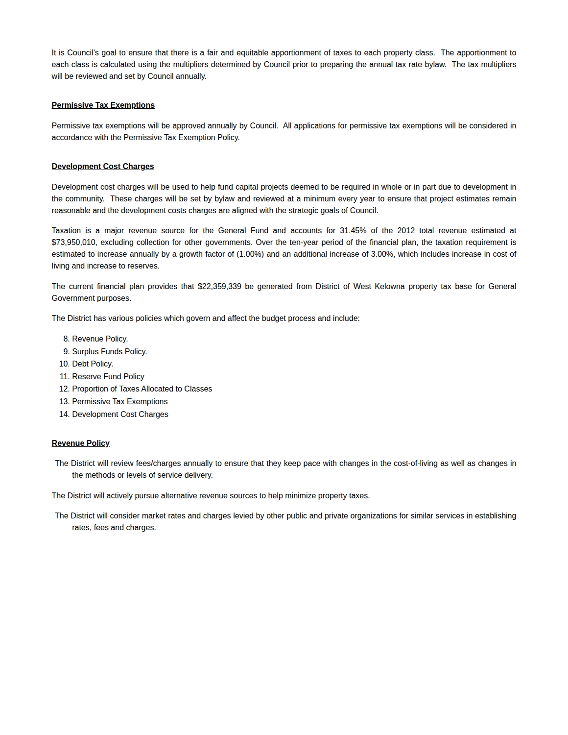It is Council's goal to ensure that there is a fair and equitable apportionment of taxes to each property class. The apportionment to each class is calculated using the multipliers determined by Council prior to preparing the annual tax rate bylaw. The tax multipliers will be reviewed and set by Council annually.
Permissive Tax Exemptions
Permissive tax exemptions will be approved annually by Council. All applications for permissive tax exemptions will be considered in accordance with the Permissive Tax Exemption Policy.
Development Cost Charges
Development cost charges will be used to help fund capital projects deemed to be required in whole or in part due to development in the community. These charges will be set by bylaw and reviewed at a minimum every year to ensure that project estimates remain reasonable and the development costs charges are aligned with the strategic goals of Council.
Taxation is a major revenue source for the General Fund and accounts for 31.45% of the 2012 total revenue estimated at $73,950,010, excluding collection for other governments. Over the ten-year period of the financial plan, the taxation requirement is estimated to increase annually by a growth factor of (1.00%) and an additional increase of 3.00%, which includes increase in cost of living and increase to reserves.
The current financial plan provides that $22,359,339 be generated from District of West Kelowna property tax base for General Government purposes.
The District has various policies which govern and affect the budget process and include:
Revenue Policy.
Surplus Funds Policy.
Debt Policy.
Reserve Fund Policy
Proportion of Taxes Allocated to Classes
Permissive Tax Exemptions
Development Cost Charges
Revenue Policy
The District will review fees/charges annually to ensure that they keep pace with changes in the cost-of-living as well as changes in the methods or levels of service delivery.
The District will actively pursue alternative revenue sources to help minimize property taxes.
The District will consider market rates and charges levied by other public and private organizations for similar services in establishing rates, fees and charges.